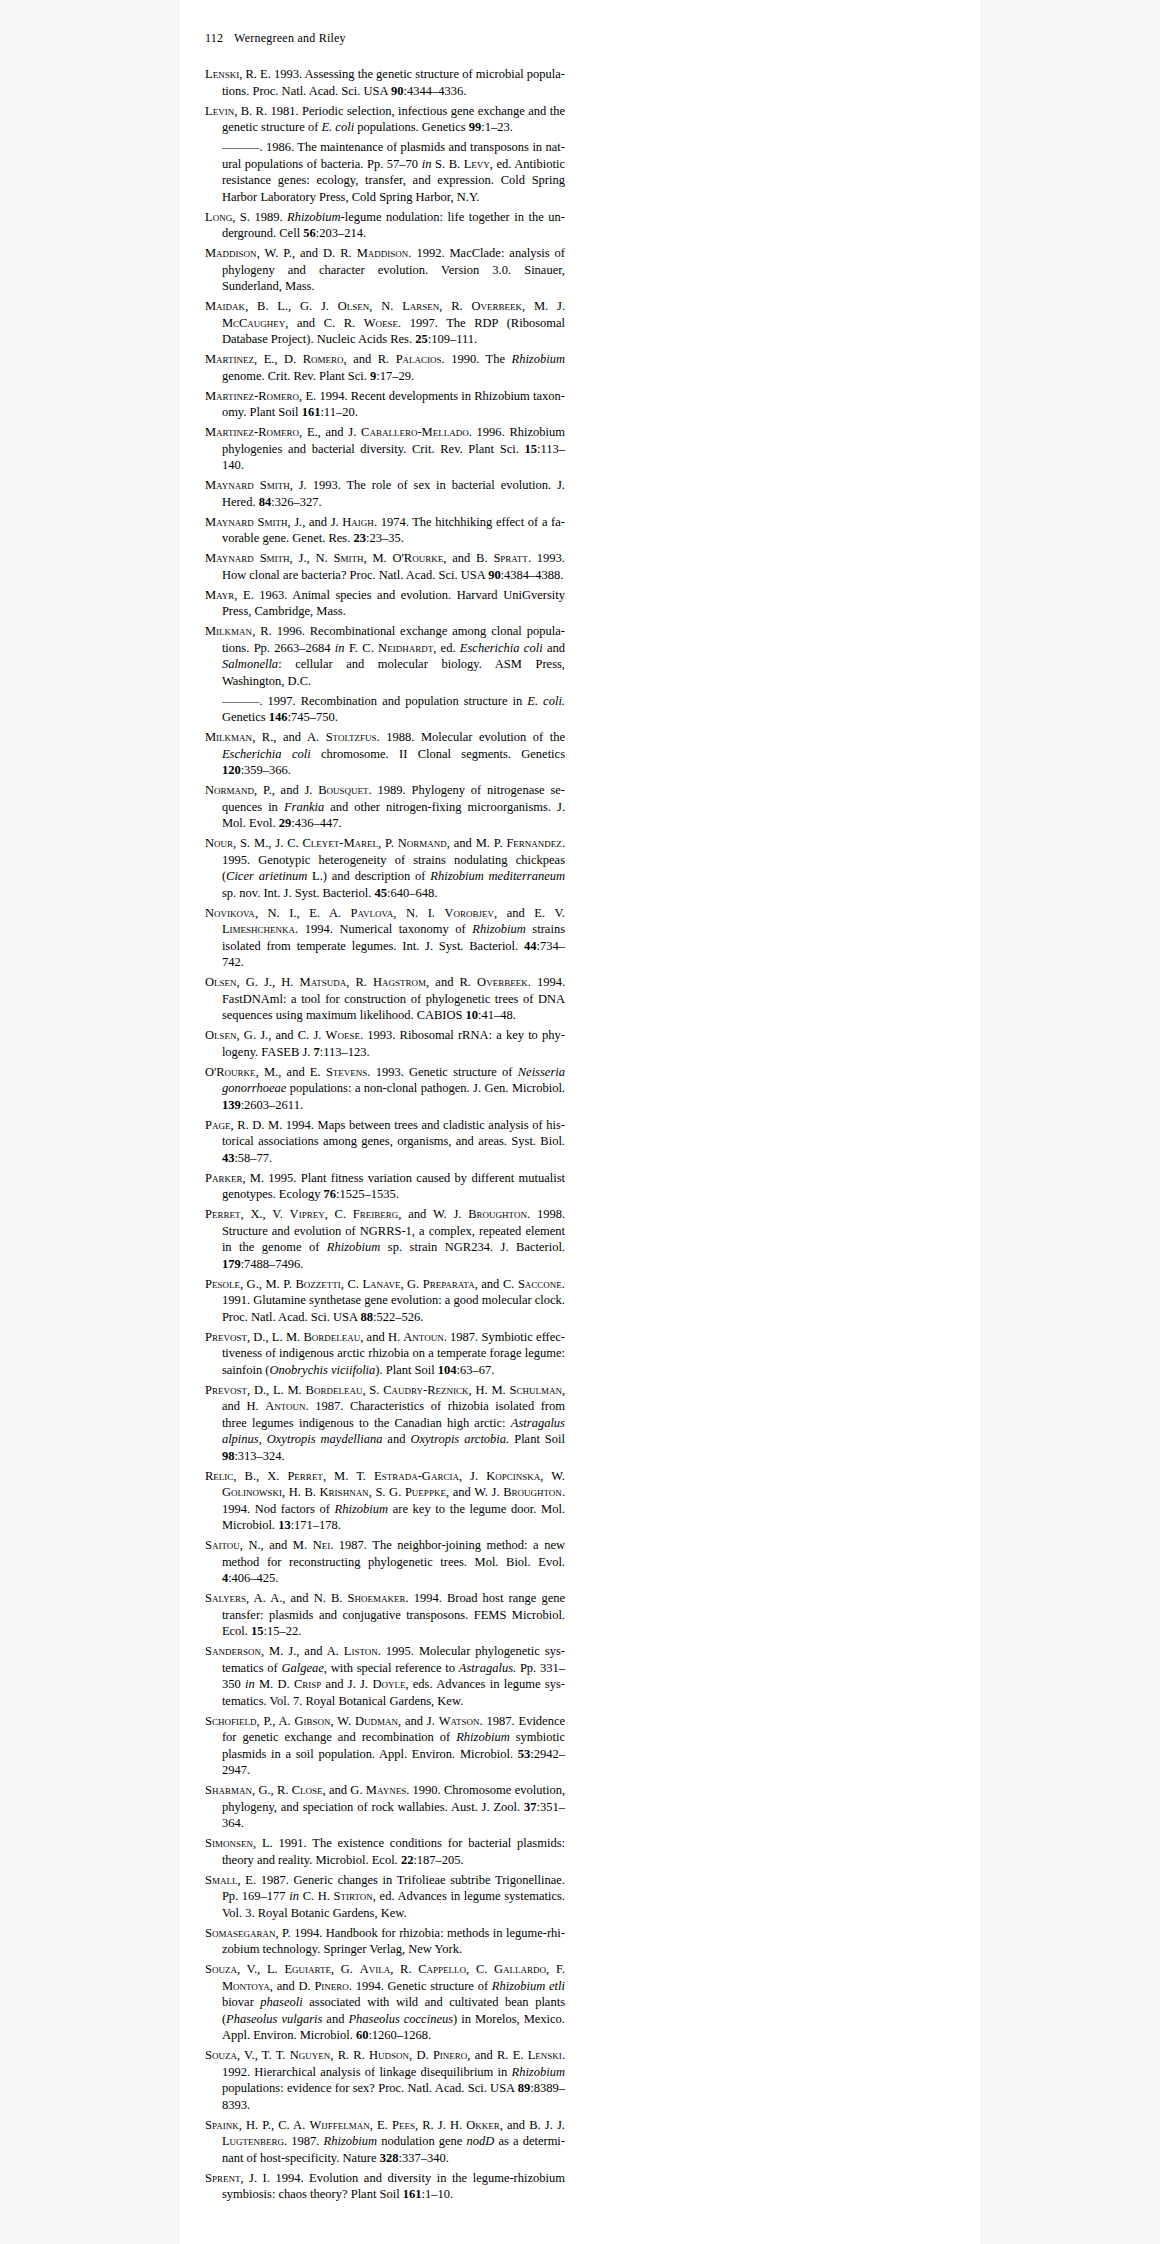112 Wernegreen and Riley
Lenski, R. E. 1993. Assessing the genetic structure of microbial populations. Proc. Natl. Acad. Sci. USA 90:4344–4336.
Levin, B. R. 1981. Periodic selection, infectious gene exchange and the genetic structure of E. coli populations. Genetics 99:1–23.
———. 1986. The maintenance of plasmids and transposons in natural populations of bacteria. Pp. 57–70 in S. B. Levy, ed. Antibiotic resistance genes: ecology, transfer, and expression. Cold Spring Harbor Laboratory Press, Cold Spring Harbor, N.Y.
Long, S. 1989. Rhizobium-legume nodulation: life together in the underground. Cell 56:203–214.
Maddison, W. P., and D. R. Maddison. 1992. MacClade: analysis of phylogeny and character evolution. Version 3.0. Sinauer, Sunderland, Mass.
Maidak, B. L., G. J. Olsen, N. Larsen, R. Overbeek, M. J. McCaughey, and C. R. Woese. 1997. The RDP (Ribosomal Database Project). Nucleic Acids Res. 25:109–111.
Martinez, E., D. Romero, and R. Palacios. 1990. The Rhizobium genome. Crit. Rev. Plant Sci. 9:17–29.
Martinez-Romero, E. 1994. Recent developments in Rhizobium taxonomy. Plant Soil 161:11–20.
Martinez-Romero, E., and J. Caballero-Mellado. 1996. Rhizobium phylogenies and bacterial diversity. Crit. Rev. Plant Sci. 15:113–140.
Maynard Smith, J. 1993. The role of sex in bacterial evolution. J. Hered. 84:326–327.
Maynard Smith, J., and J. Haigh. 1974. The hitchhiking effect of a favorable gene. Genet. Res. 23:23–35.
Maynard Smith, J., N. Smith, M. O'Rourke, and B. Spratt. 1993. How clonal are bacteria? Proc. Natl. Acad. Sci. USA 90:4384–4388.
Mayr, E. 1963. Animal species and evolution. Harvard UniGversity Press, Cambridge, Mass.
Milkman, R. 1996. Recombinational exchange among clonal populations. Pp. 2663–2684 in F. C. Neidhardt, ed. Escherichia coli and Salmonella: cellular and molecular biology. ASM Press, Washington, D.C.
———. 1997. Recombination and population structure in E. coli. Genetics 146:745–750.
Milkman, R., and A. Stoltzfus. 1988. Molecular evolution of the Escherichia coli chromosome. II Clonal segments. Genetics 120:359–366.
Normand, P., and J. Bousquet. 1989. Phylogeny of nitrogenase sequences in Frankia and other nitrogen-fixing microorganisms. J. Mol. Evol. 29:436–447.
Nour, S. M., J. C. Cleyet-Marel, P. Normand, and M. P. Fernandez. 1995. Genotypic heterogeneity of strains nodulating chickpeas (Cicer arietinum L.) and description of Rhizobium mediterraneum sp. nov. Int. J. Syst. Bacteriol. 45:640–648.
Novikova, N. I., E. A. Pavlova, N. I. Vorobjev, and E. V. Limeshchenka. 1994. Numerical taxonomy of Rhizobium strains isolated from temperate legumes. Int. J. Syst. Bacteriol. 44:734–742.
Olsen, G. J., H. Matsuda, R. Hagstrom, and R. Overbeek. 1994. FastDNAml: a tool for construction of phylogenetic trees of DNA sequences using maximum likelihood. CABIOS 10:41–48.
Olsen, G. J., and C. J. Woese. 1993. Ribosomal rRNA: a key to phylogeny. FASEB J. 7:113–123.
O'Rourke, M., and E. Stevens. 1993. Genetic structure of Neisseria gonorrhoeae populations: a non-clonal pathogen. J. Gen. Microbiol. 139:2603–2611.
Page, R. D. M. 1994. Maps between trees and cladistic analysis of historical associations among genes, organisms, and areas. Syst. Biol. 43:58–77.
Parker, M. 1995. Plant fitness variation caused by different mutualist genotypes. Ecology 76:1525–1535.
Perret, X., V. Viprey, C. Freiberg, and W. J. Broughton. 1998. Structure and evolution of NGRRS-1, a complex, repeated element in the genome of Rhizobium sp. strain NGR234. J. Bacteriol. 179:7488–7496.
Pesole, G., M. P. Bozzetti, C. Lanave, G. Preparata, and C. Saccone. 1991. Glutamine synthetase gene evolution: a good molecular clock. Proc. Natl. Acad. Sci. USA 88:522–526.
Prevost, D., L. M. Bordeleau, and H. Antoun. 1987. Symbiotic effectiveness of indigenous arctic rhizobia on a temperate forage legume: sainfoin (Onobrychis viciifolia). Plant Soil 104:63–67.
Prevost, D., L. M. Bordeleau, S. Caudry-Reznick, H. M. Schulman, and H. Antoun. 1987. Characteristics of rhizobia isolated from three legumes indigenous to the Canadian high arctic: Astragalus alpinus, Oxytropis maydelliana and Oxytropis arctobia. Plant Soil 98:313–324.
Relic, B., X. Perret, M. T. Estrada-Garcia, J. Kopcinska, W. Golinowski, H. B. Krishnan, S. G. Pueppke, and W. J. Broughton. 1994. Nod factors of Rhizobium are key to the legume door. Mol. Microbiol. 13:171–178.
Saitou, N., and M. Nei. 1987. The neighbor-joining method: a new method for reconstructing phylogenetic trees. Mol. Biol. Evol. 4:406–425.
Salyers, A. A., and N. B. Shoemaker. 1994. Broad host range gene transfer: plasmids and conjugative transposons. FEMS Microbiol. Ecol. 15:15–22.
Sanderson, M. J., and A. Liston. 1995. Molecular phylogenetic systematics of Galgeae, with special reference to Astragalus. Pp. 331–350 in M. D. Crisp and J. J. Doyle, eds. Advances in legume systematics. Vol. 7. Royal Botanical Gardens, Kew.
Schofield, P., A. Gibson, W. Dudman, and J. Watson. 1987. Evidence for genetic exchange and recombination of Rhizobium symbiotic plasmids in a soil population. Appl. Environ. Microbiol. 53:2942–2947.
Sharman, G., R. Close, and G. Maynes. 1990. Chromosome evolution, phylogeny, and speciation of rock wallabies. Aust. J. Zool. 37:351–364.
Simonsen, L. 1991. The existence conditions for bacterial plasmids: theory and reality. Microbiol. Ecol. 22:187–205.
Small, E. 1987. Generic changes in Trifolieae subtribe Trigonellinae. Pp. 169–177 in C. H. Stirton, ed. Advances in legume systematics. Vol. 3. Royal Botanic Gardens, Kew.
Somasegaran, P. 1994. Handbook for rhizobia: methods in legume-rhizobium technology. Springer Verlag, New York.
Souza, V., L. Eguiarte, G. Avila, R. Cappello, C. Gallardo, F. Montoya, and D. Pinero. 1994. Genetic structure of Rhizobium etli biovar phaseoli associated with wild and cultivated bean plants (Phaseolus vulgaris and Phaseolus coccineus) in Morelos, Mexico. Appl. Environ. Microbiol. 60:1260–1268.
Souza, V., T. T. Nguyen, R. R. Hudson, D. Pinero, and R. E. Lenski. 1992. Hierarchical analysis of linkage disequilibrium in Rhizobium populations: evidence for sex? Proc. Natl. Acad. Sci. USA 89:8389–8393.
Spaink, H. P., C. A. Wijffelman, E. Pees, R. J. H. Okker, and B. J. J. Lugtenberg. 1987. Rhizobium nodulation gene nodD as a determinant of host-specificity. Nature 328:337–340.
Sprent, J. I. 1994. Evolution and diversity in the legume-rhizobium symbiosis: chaos theory? Plant Soil 161:1–10.